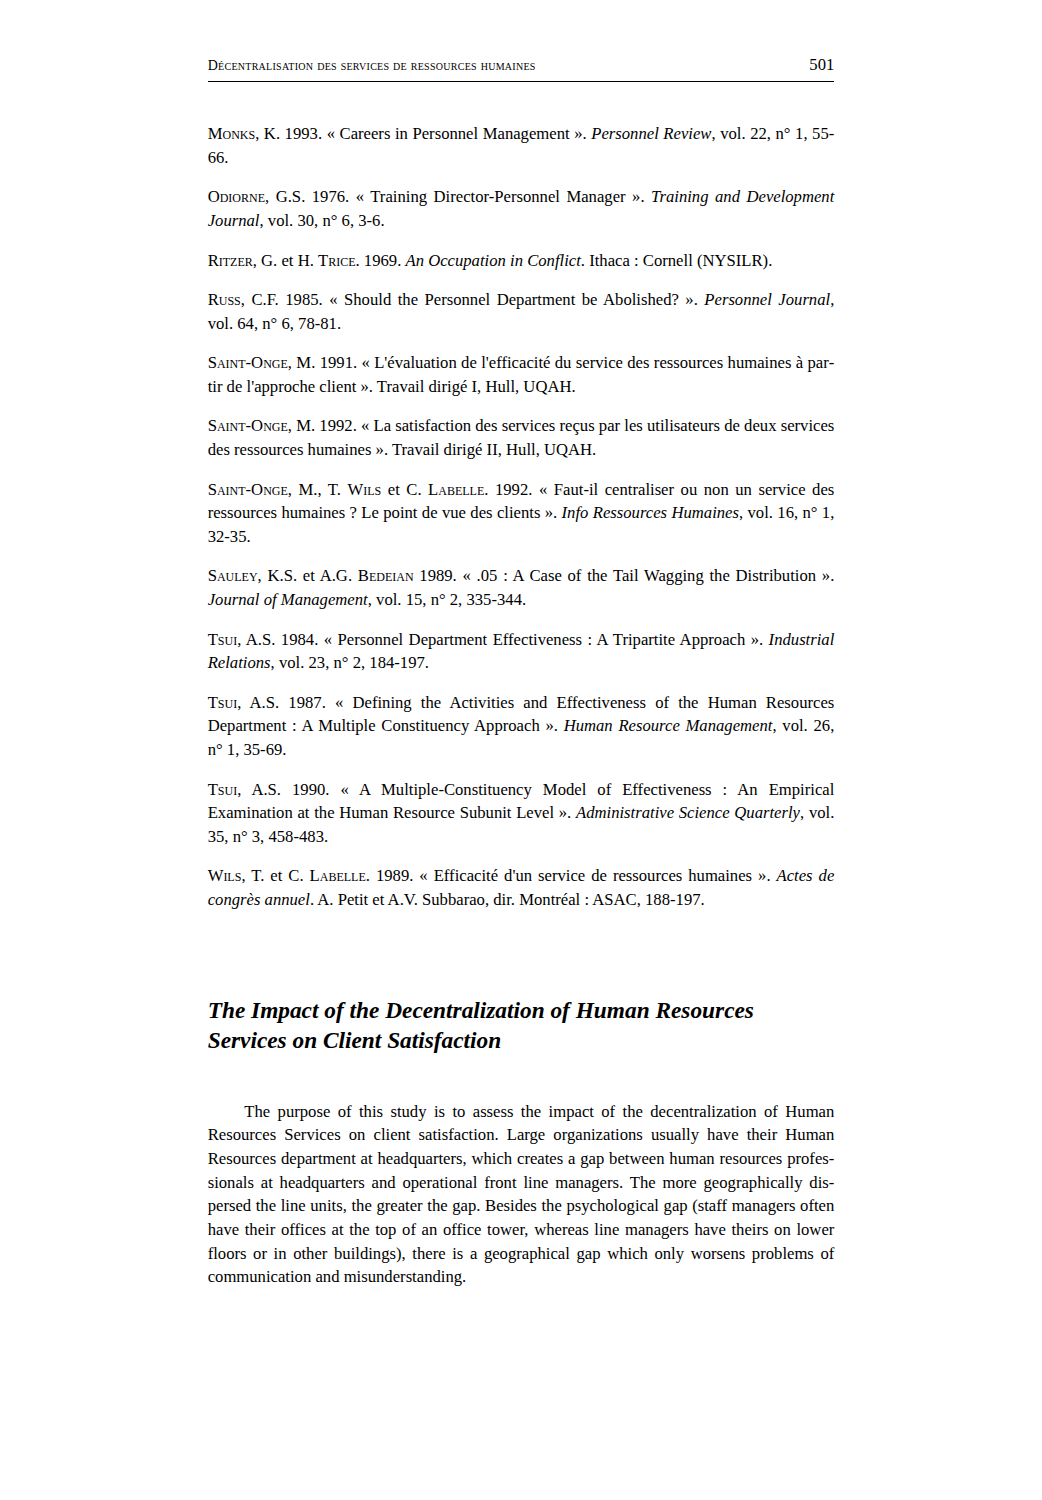Décentralisation des services de ressources humaines 501
Monks, K. 1993. « Careers in Personnel Management ». Personnel Review, vol. 22, n° 1, 55-66.
Odiorne, G.S. 1976. « Training Director-Personnel Manager ». Training and Development Journal, vol. 30, n° 6, 3-6.
Ritzer, G. et H. Trice. 1969. An Occupation in Conflict. Ithaca : Cornell (NYSILR).
Russ, C.F. 1985. « Should the Personnel Department be Abolished? ». Personnel Journal, vol. 64, n° 6, 78-81.
Saint-Onge, M. 1991. « L'évaluation de l'efficacité du service des ressources humaines à partir de l'approche client ». Travail dirigé I, Hull, UQAH.
Saint-Onge, M. 1992. « La satisfaction des services reçus par les utilisateurs de deux services des ressources humaines ». Travail dirigé II, Hull, UQAH.
Saint-Onge, M., T. Wils et C. Labelle. 1992. « Faut-il centraliser ou non un service des ressources humaines ? Le point de vue des clients ». Info Ressources Humaines, vol. 16, n° 1, 32-35.
Sauley, K.S. et A.G. Bedeian 1989. « .05 : A Case of the Tail Wagging the Distribution ». Journal of Management, vol. 15, n° 2, 335-344.
Tsui, A.S. 1984. « Personnel Department Effectiveness : A Tripartite Approach ». Industrial Relations, vol. 23, n° 2, 184-197.
Tsui, A.S. 1987. « Defining the Activities and Effectiveness of the Human Resources Department : A Multiple Constituency Approach ». Human Resource Management, vol. 26, n° 1, 35-69.
Tsui, A.S. 1990. « A Multiple-Constituency Model of Effectiveness : An Empirical Examination at the Human Resource Subunit Level ». Administrative Science Quarterly, vol. 35, n° 3, 458-483.
Wils, T. et C. Labelle. 1989. « Efficacité d'un service de ressources humaines ». Actes de congrès annuel. A. Petit et A.V. Subbarao, dir. Montréal : ASAC, 188-197.
The Impact of the Decentralization of Human Resources Services on Client Satisfaction
The purpose of this study is to assess the impact of the decentralization of Human Resources Services on client satisfaction. Large organizations usually have their Human Resources department at headquarters, which creates a gap between human resources professionals at headquarters and operational front line managers. The more geographically dispersed the line units, the greater the gap. Besides the psychological gap (staff managers often have their offices at the top of an office tower, whereas line managers have theirs on lower floors or in other buildings), there is a geographical gap which only worsens problems of communication and misunderstanding.